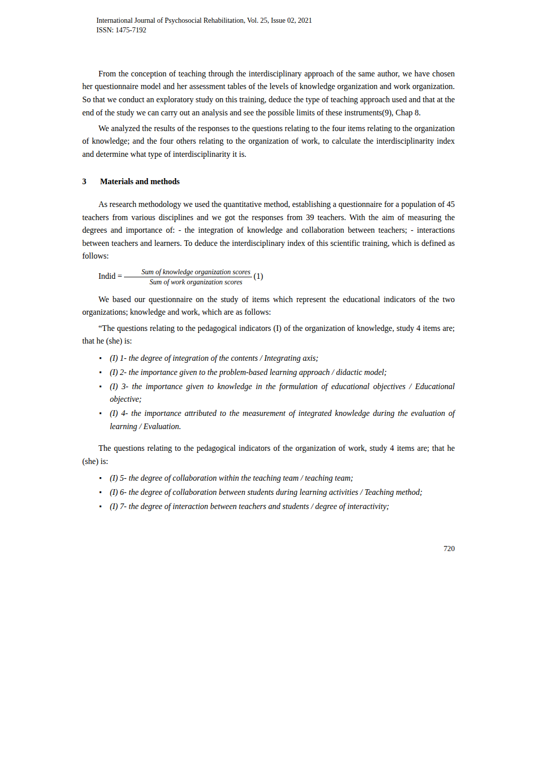International Journal of Psychosocial Rehabilitation, Vol. 25, Issue 02, 2021
ISSN: 1475-7192
From the conception of teaching through the interdisciplinary approach of the same author, we have chosen her questionnaire model and her assessment tables of the levels of knowledge organization and work organization. So that we conduct an exploratory study on this training, deduce the type of teaching approach used and that at the end of the study we can carry out an analysis and see the possible limits of these instruments(9), Chap 8.
We analyzed the results of the responses to the questions relating to the four items relating to the organization of knowledge; and the four others relating to the organization of work, to calculate the interdisciplinarity index and determine what type of interdisciplinarity it is.
3 Materials and methods
As research methodology we used the quantitative method, establishing a questionnaire for a population of 45 teachers from various disciplines and we got the responses from 39 teachers. With the aim of measuring the degrees and importance of: - the integration of knowledge and collaboration between teachers; - interactions between teachers and learners. To deduce the interdisciplinary index of this scientific training, which is defined as follows:
Indid =Sum of knowledge organization scores Sum of work organization scores(1)
We based our questionnaire on the study of items which represent the educational indicators of the two organizations; knowledge and work, which are as follows:
“The questions relating to the pedagogical indicators (I) of the organization of knowledge, study 4 items are; that he (she) is:
(I) 1- the degree of integration of the contents / Integrating axis;
(I) 2- the importance given to the problem-based learning approach / didactic model;
(I) 3- the importance given to knowledge in the formulation of educational objectives / Educational objective;
(I) 4- the importance attributed to the measurement of integrated knowledge during the evaluation of learning / Evaluation.
The questions relating to the pedagogical indicators of the organization of work, study 4 items are; that he (she) is:
(I) 5- the degree of collaboration within the teaching team / teaching team;
(I) 6- the degree of collaboration between students during learning activities / Teaching method;
(I) 7- the degree of interaction between teachers and students / degree of interactivity;
720